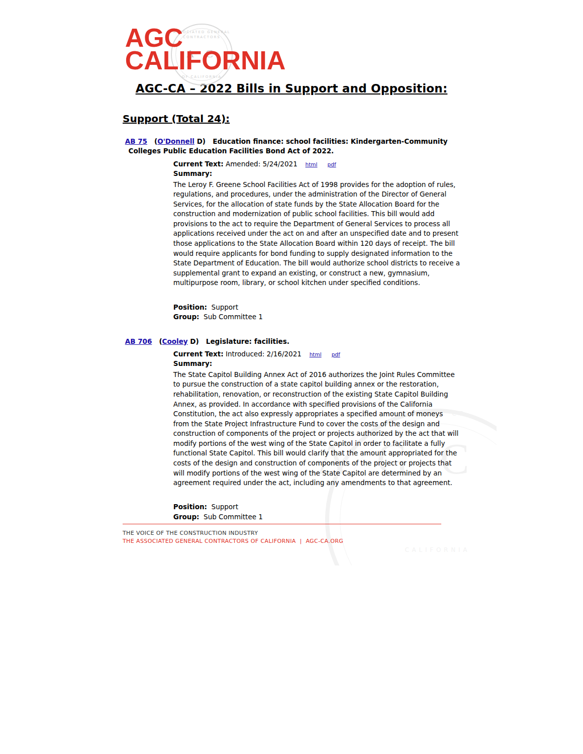A G C
GENERAL CO
CALIFORNIA
ASSOCIATED GENERAL CONTRACTORS
A C
OF CALIFORNIA
AGC
CALIFORNIA
AGC-CA – 2022 Bills in Support and Opposition:
Support (Total 24):
AB 75 (O'Donnell D) Education finance: school facilities: Kindergarten-Community Colleges Public Education Facilities Bond Act of 2022.
Current Text: Amended: 5/24/2021 html pdf
Summary:
The Leroy F. Greene School Facilities Act of 1998 provides for the adoption of rules, regulations, and procedures, under the administration of the Director of General Services, for the allocation of state funds by the State Allocation Board for the construction and modernization of public school facilities. This bill would add provisions to the act to require the Department of General Services to process all applications received under the act on and after an unspecified date and to present those applications to the State Allocation Board within 120 days of receipt. The bill would require applicants for bond funding to supply designated information to the State Department of Education. The bill would authorize school districts to receive a supplemental grant to expand an existing, or construct a new, gymnasium, multipurpose room, library, or school kitchen under specified conditions.
Position: Support
Group: Sub Committee 1
AB 706 (Cooley D) Legislature: facilities.
Current Text: Introduced: 2/16/2021 html pdf
Summary:
The State Capitol Building Annex Act of 2016 authorizes the Joint Rules Committee to pursue the construction of a state capitol building annex or the restoration, rehabilitation, renovation, or reconstruction of the existing State Capitol Building Annex, as provided. In accordance with specified provisions of the California Constitution, the act also expressly appropriates a specified amount of moneys from the State Project Infrastructure Fund to cover the costs of the design and construction of components of the project or projects authorized by the act that will modify portions of the west wing of the State Capitol in order to facilitate a fully functional State Capitol. This bill would clarify that the amount appropriated for the costs of the design and construction of components of the project or projects that will modify portions of the west wing of the State Capitol are determined by an agreement required under the act, including any amendments to that agreement.
Position: Support
Group: Sub Committee 1
The Voice of the Construction Industry
The Associated General Contractors of California | AGC-CA.ORG